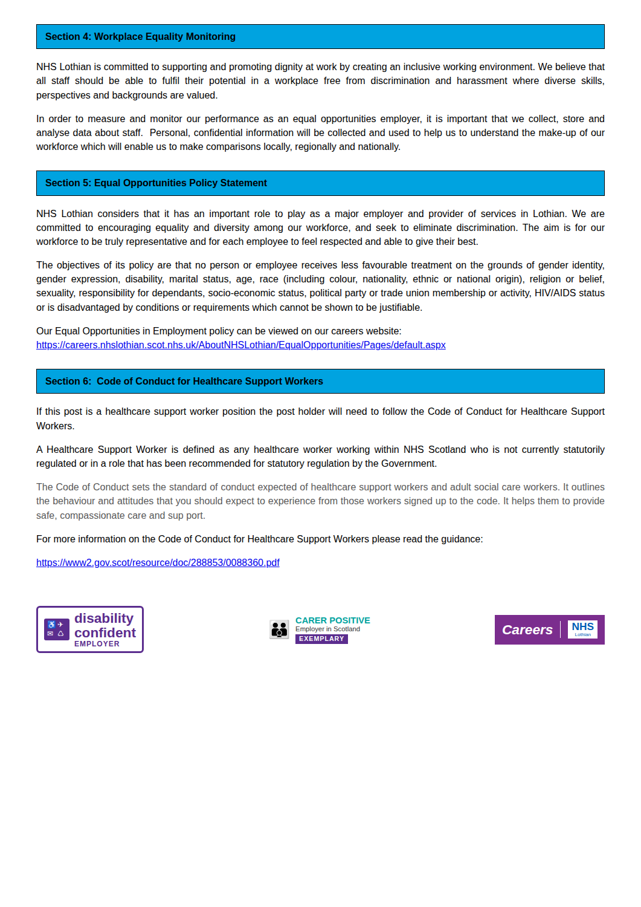Section 4: Workplace Equality Monitoring
NHS Lothian is committed to supporting and promoting dignity at work by creating an inclusive working environment. We believe that all staff should be able to fulfil their potential in a workplace free from discrimination and harassment where diverse skills, perspectives and backgrounds are valued.
In order to measure and monitor our performance as an equal opportunities employer, it is important that we collect, store and analyse data about staff. Personal, confidential information will be collected and used to help us to understand the make-up of our workforce which will enable us to make comparisons locally, regionally and nationally.
Section 5: Equal Opportunities Policy Statement
NHS Lothian considers that it has an important role to play as a major employer and provider of services in Lothian. We are committed to encouraging equality and diversity among our workforce, and seek to eliminate discrimination. The aim is for our workforce to be truly representative and for each employee to feel respected and able to give their best.
The objectives of its policy are that no person or employee receives less favourable treatment on the grounds of gender identity, gender expression, disability, marital status, age, race (including colour, nationality, ethnic or national origin), religion or belief, sexuality, responsibility for dependants, socio-economic status, political party or trade union membership or activity, HIV/AIDS status or is disadvantaged by conditions or requirements which cannot be shown to be justifiable.
Our Equal Opportunities in Employment policy can be viewed on our careers website:
https://careers.nhslothian.scot.nhs.uk/AboutNHSLothian/EqualOpportunities/Pages/default.aspx
Section 6: Code of Conduct for Healthcare Support Workers
If this post is a healthcare support worker position the post holder will need to follow the Code of Conduct for Healthcare Support Workers.
A Healthcare Support Worker is defined as any healthcare worker working within NHS Scotland who is not currently statutorily regulated or in a role that has been recommended for statutory regulation by the Government.
The Code of Conduct sets the standard of conduct expected of healthcare support workers and adult social care workers. It outlines the behaviour and attitudes that you should expect to experience from those workers signed up to the code. It helps them to provide safe, compassionate care and sup port.
For more information on the Code of Conduct for Healthcare Support Workers please read the guidance:
https://www2.gov.scot/resource/doc/288853/0088360.pdf
♿✈ ✉♺
disability confident EMPLOYER
👪
CARER POSITIVE Employer in Scotland EXEMPLARY
Careers NHSLothian